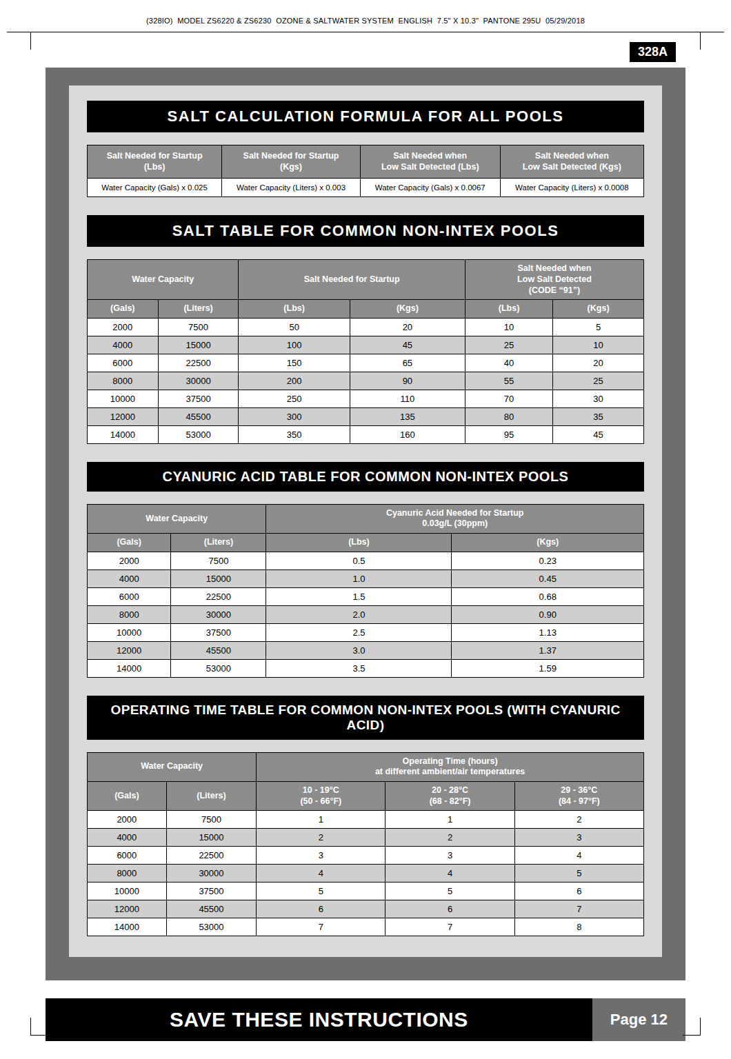(328IO) MODEL ZS6220 & ZS6230 OZONE & SALTWATER SYSTEM ENGLISH 7.5" X 10.3" PANTONE 295U 05/29/2018
English 328A
SALT CALCULATION FORMULA FOR ALL POOLS
| Salt Needed for Startup (Lbs) | Salt Needed for Startup (Kgs) | Salt Needed when Low Salt Detected (Lbs) | Salt Needed when Low Salt Detected (Kgs) |
| --- | --- | --- | --- |
| Water Capacity (Gals) x 0.025 | Water Capacity (Liters) x 0.003 | Water Capacity (Gals) x 0.0067 | Water Capacity (Liters) x 0.0008 |
SALT TABLE FOR COMMON NON-INTEX POOLS
| Water Capacity | Salt Needed for Startup | Salt Needed when Low Salt Detected (CODE “91”) |
| --- | --- | --- |
| (Gals) | (Liters) | (Lbs) | (Kgs) | (Lbs) | (Kgs) |
| 2000 | 7500 | 50 | 20 | 10 | 5 |
| 4000 | 15000 | 100 | 45 | 25 | 10 |
| 6000 | 22500 | 150 | 65 | 40 | 20 |
| 8000 | 30000 | 200 | 90 | 55 | 25 |
| 10000 | 37500 | 250 | 110 | 70 | 30 |
| 12000 | 45500 | 300 | 135 | 80 | 35 |
| 14000 | 53000 | 350 | 160 | 95 | 45 |
CYANURIC ACID TABLE FOR COMMON NON-INTEX POOLS
| Water Capacity | Cyanuric Acid Needed for Startup 0.03g/L (30ppm) |
| --- | --- |
| (Gals) | (Liters) | (Lbs) | (Kgs) |
| 2000 | 7500 | 0.5 | 0.23 |
| 4000 | 15000 | 1.0 | 0.45 |
| 6000 | 22500 | 1.5 | 0.68 |
| 8000 | 30000 | 2.0 | 0.90 |
| 10000 | 37500 | 2.5 | 1.13 |
| 12000 | 45500 | 3.0 | 1.37 |
| 14000 | 53000 | 3.5 | 1.59 |
OPERATING TIME TABLE FOR COMMON NON-INTEX POOLS (WITH CYANURIC ACID)
| Water Capacity | Operating Time (hours) at different ambient/air temperatures |
| --- | --- |
| (Gals) | (Liters) | 10 - 19°C (50 - 66°F) | 20 - 28°C (68 - 82°F) | 29 - 36°C (84 - 97°F) |
| 2000 | 7500 | 1 | 1 | 2 |
| 4000 | 15000 | 2 | 2 | 3 |
| 6000 | 22500 | 3 | 3 | 4 |
| 8000 | 30000 | 4 | 4 | 5 |
| 10000 | 37500 | 5 | 5 | 6 |
| 12000 | 45500 | 6 | 6 | 7 |
| 14000 | 53000 | 7 | 7 | 8 |
SAVE THESE INSTRUCTIONS
Page 12